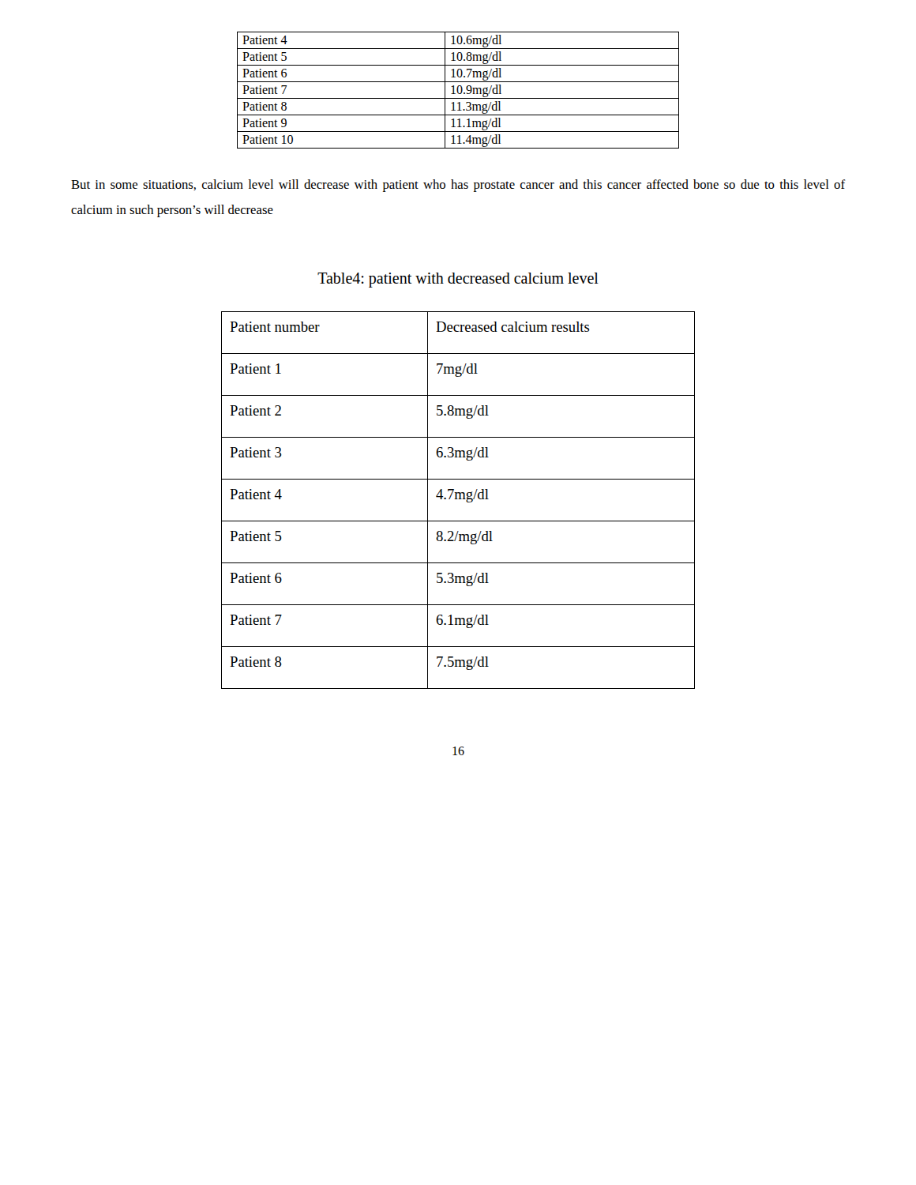| Patient 4 | 10.6mg/dl |
| Patient 5 | 10.8mg/dl |
| Patient 6 | 10.7mg/dl |
| Patient 7 | 10.9mg/dl |
| Patient 8 | 11.3mg/dl |
| Patient 9 | 11.1mg/dl |
| Patient 10 | 11.4mg/dl |
But in some situations, calcium level will decrease with patient who has prostate cancer and this cancer affected bone so due to this level of calcium in such person’s will decrease
Table4: patient with decreased calcium level
| Patient number | Decreased calcium results |
| Patient 1 | 7mg/dl |
| Patient 2 | 5.8mg/dl |
| Patient 3 | 6.3mg/dl |
| Patient 4 | 4.7mg/dl |
| Patient 5 | 8.2/mg/dl |
| Patient 6 | 5.3mg/dl |
| Patient 7 | 6.1mg/dl |
| Patient 8 | 7.5mg/dl |
16